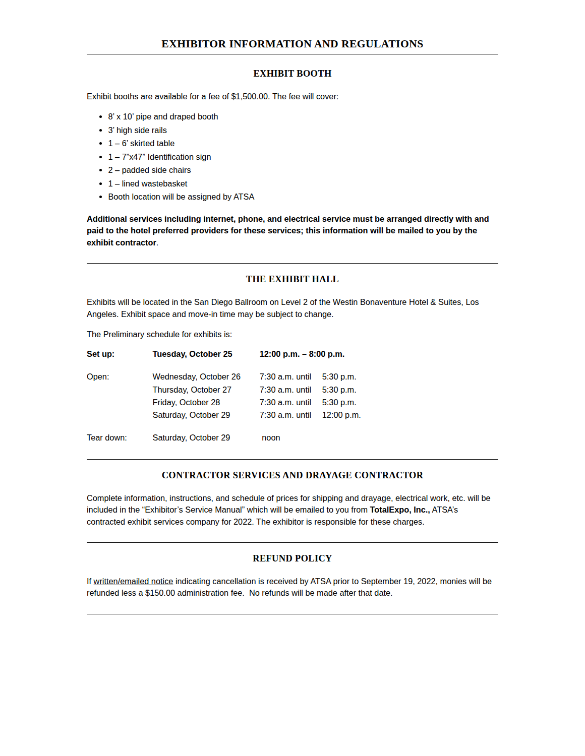EXHIBITOR INFORMATION AND REGULATIONS
EXHIBIT BOOTH
Exhibit booths are available for a fee of $1,500.00. The fee will cover:
8’ x 10’ pipe and draped booth
3’ high side rails
1 – 6’ skirted table
1 – 7”x47” Identification sign
2 – padded side chairs
1 – lined wastebasket
Booth location will be assigned by ATSA
Additional services including internet, phone, and electrical service must be arranged directly with and paid to the hotel preferred providers for these services; this information will be mailed to you by the exhibit contractor.
THE EXHIBIT HALL
Exhibits will be located in the San Diego Ballroom on Level 2 of the Westin Bonaventure Hotel & Suites, Los Angeles. Exhibit space and move-in time may be subject to change.
The Preliminary schedule for exhibits is:
| Set up: | Tuesday, October 25 | 12:00 p.m. – 8:00 p.m. |
| Open: | Wednesday, October 26 | 7:30 a.m. until 5:30 p.m. |
| | Thursday, October 27 | 7:30 a.m. until 5:30 p.m. |
| | Friday, October 28 | 7:30 a.m. until 5:30 p.m. |
| | Saturday, October 29 | 7:30 a.m. until 12:00 p.m. |
| Tear down: | Saturday, October 29 | noon |
CONTRACTOR SERVICES AND DRAYAGE CONTRACTOR
Complete information, instructions, and schedule of prices for shipping and drayage, electrical work, etc. will be included in the “Exhibitor’s Service Manual” which will be emailed to you from TotalExpo, Inc., ATSA’s contracted exhibit services company for 2022. The exhibitor is responsible for these charges.
REFUND POLICY
If written/emailed notice indicating cancellation is received by ATSA prior to September 19, 2022, monies will be refunded less a $150.00 administration fee. No refunds will be made after that date.